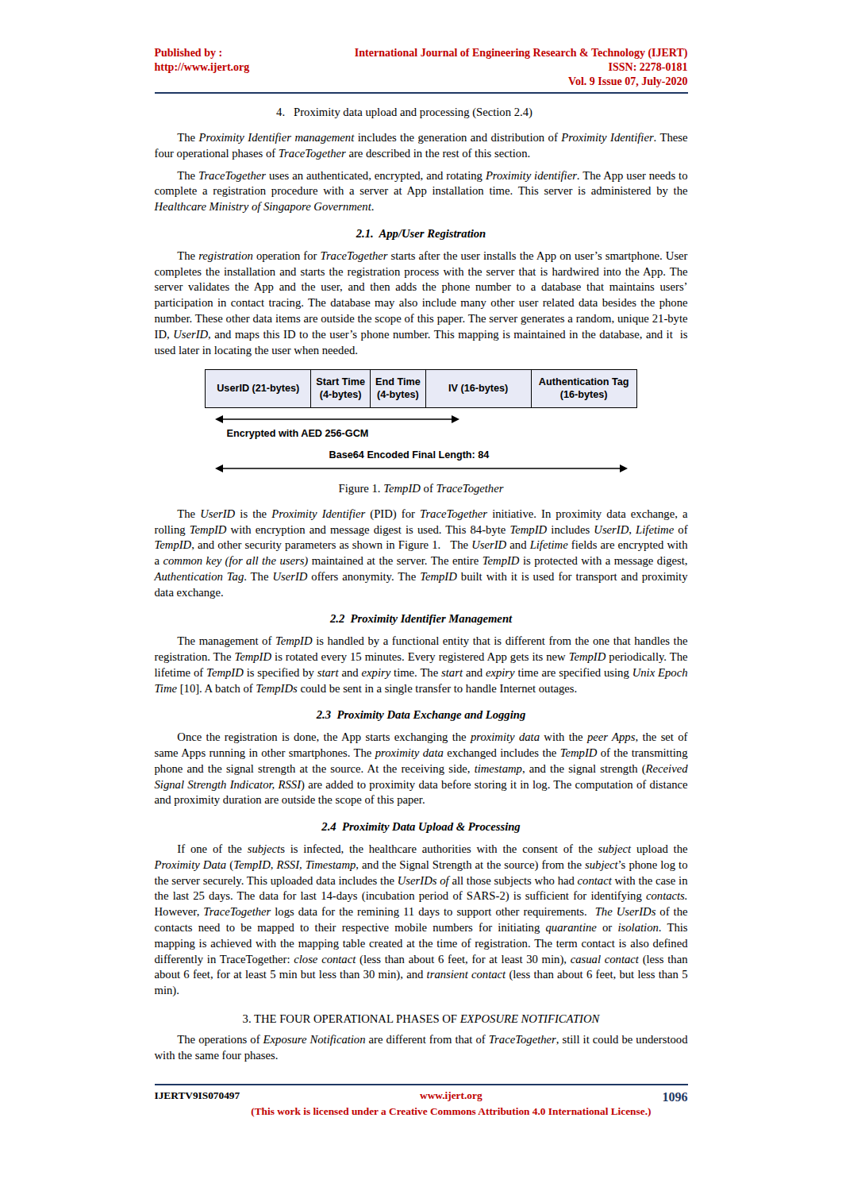Published by :
http://www.ijert.org
International Journal of Engineering Research & Technology (IJERT)
ISSN: 2278-0181
Vol. 9 Issue 07, July-2020
4. Proximity data upload and processing (Section 2.4)
The Proximity Identifier management includes the generation and distribution of Proximity Identifier. These four operational phases of TraceTogether are described in the rest of this section.
The TraceTogether uses an authenticated, encrypted, and rotating Proximity identifier. The App user needs to complete a registration procedure with a server at App installation time. This server is administered by the Healthcare Ministry of Singapore Government.
2.1. App/User Registration
The registration operation for TraceTogether starts after the user installs the App on user’s smartphone. User completes the installation and starts the registration process with the server that is hardwired into the App. The server validates the App and the user, and then adds the phone number to a database that maintains users’ participation in contact tracing. The database may also include many other user related data besides the phone number. These other data items are outside the scope of this paper. The server generates a random, unique 21-byte ID, UserID, and maps this ID to the user’s phone number. This mapping is maintained in the database, and it is used later in locating the user when needed.
| UserID (21-bytes) | Start Time (4-bytes) | End Time (4-bytes) | IV (16-bytes) | Authentication Tag (16-bytes) |
Encrypted with AED 256-GCM
Base64 Encoded Final Length: 84
Figure 1. TempID of TraceTogether
The UserID is the Proximity Identifier (PID) for TraceTogether initiative. In proximity data exchange, a rolling TempID with encryption and message digest is used. This 84-byte TempID includes UserID, Lifetime of TempID, and other security parameters as shown in Figure 1. The UserID and Lifetime fields are encrypted with a common key (for all the users) maintained at the server. The entire TempID is protected with a message digest, Authentication Tag. The UserID offers anonymity. The TempID built with it is used for transport and proximity data exchange.
2.2 Proximity Identifier Management
The management of TempID is handled by a functional entity that is different from the one that handles the registration. The TempID is rotated every 15 minutes. Every registered App gets its new TempID periodically. The lifetime of TempID is specified by start and expiry time. The start and expiry time are specified using Unix Epoch Time [10]. A batch of TempIDs could be sent in a single transfer to handle Internet outages.
2.3 Proximity Data Exchange and Logging
Once the registration is done, the App starts exchanging the proximity data with the peer Apps, the set of same Apps running in other smartphones. The proximity data exchanged includes the TempID of the transmitting phone and the signal strength at the source. At the receiving side, timestamp, and the signal strength (Received Signal Strength Indicator, RSSI) are added to proximity data before storing it in log. The computation of distance and proximity duration are outside the scope of this paper.
2.4 Proximity Data Upload & Processing
If one of the subjects is infected, the healthcare authorities with the consent of the subject upload the Proximity Data (TempID, RSSI, Timestamp, and the Signal Strength at the source) from the subject’s phone log to the server securely. This uploaded data includes the UserIDs of all those subjects who had contact with the case in the last 25 days. The data for last 14-days (incubation period of SARS-2) is sufficient for identifying contacts. However, TraceTogether logs data for the remining 11 days to support other requirements. The UserIDs of the contacts need to be mapped to their respective mobile numbers for initiating quarantine or isolation. This mapping is achieved with the mapping table created at the time of registration. The term contact is also defined differently in TraceTogether: close contact (less than about 6 feet, for at least 30 min), casual contact (less than about 6 feet, for at least 5 min but less than 30 min), and transient contact (less than about 6 feet, but less than 5 min).
3. THE FOUR OPERATIONAL PHASES OF EXPOSURE NOTIFICATION
The operations of Exposure Notification are different from that of TraceTogether, still it could be understood with the same four phases.
IJERTV9IS070497
www.ijert.org (This work is licensed under a Creative Commons Attribution 4.0 International License.)
1096